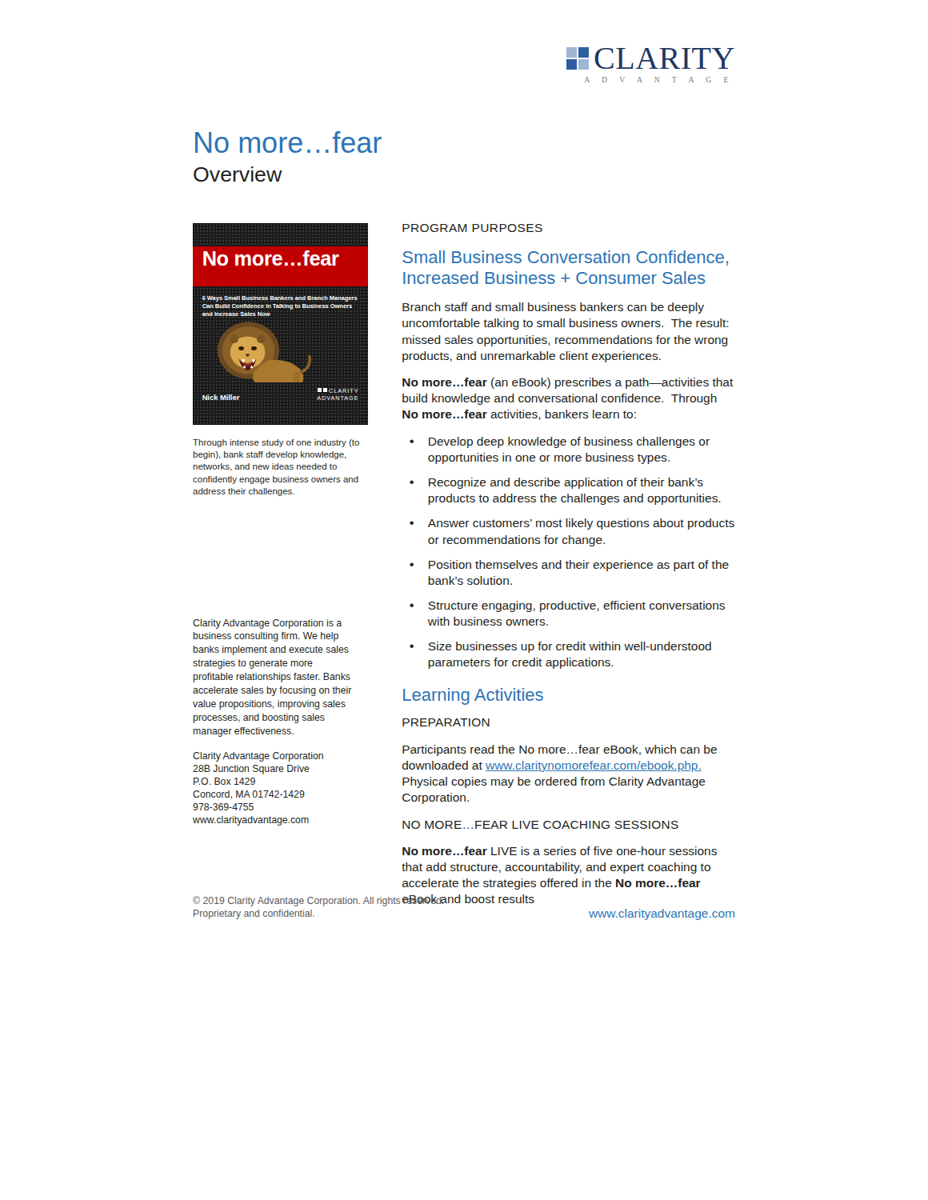CLARITY
A D V A N T A G E
No more…fear
Overview
No more…fear
6 Ways Small Business Bankers and Branch Managers Can Build Confidence in Talking to Business Owners and Increase Sales Now
Nick Miller
CLARITY
ADVANTAGE
Through intense study of one industry (to begin), bank staff develop knowledge, networks, and new ideas needed to confidently engage business owners and address their challenges.
Clarity Advantage Corporation is a business consulting firm. We help banks implement and execute sales strategies to generate more profitable relationships faster. Banks accelerate sales by focusing on their value propositions, improving sales processes, and boosting sales manager effectiveness.
Clarity Advantage Corporation
28B Junction Square Drive
P.O. Box 1429
Concord, MA 01742-1429
978-369-4755
www.clarityadvantage.com
PROGRAM PURPOSES
Small Business Conversation Confidence, Increased Business + Consumer Sales
Branch staff and small business bankers can be deeply uncomfortable talking to small business owners. The result: missed sales opportunities, recommendations for the wrong products, and unremarkable client experiences.
No more…fear (an eBook) prescribes a path—activities that build knowledge and conversational confidence. Through No more…fear activities, bankers learn to:
Develop deep knowledge of business challenges or opportunities in one or more business types.
Recognize and describe application of their bank’s products to address the challenges and opportunities.
Answer customers’ most likely questions about products or recommendations for change.
Position themselves and their experience as part of the bank’s solution.
Structure engaging, productive, efficient conversations with business owners.
Size businesses up for credit within well-understood parameters for credit applications.
Learning Activities
PREPARATION
Participants read the No more…fear eBook, which can be downloaded at www.claritynomorefear.com/ebook.php. Physical copies may be ordered from Clarity Advantage Corporation.
NO MORE…FEAR LIVE COACHING SESSIONS
No more…fear LIVE is a series of five one-hour sessions that add structure, accountability, and expert coaching to accelerate the strategies offered in the No more…fear eBook and boost results
© 2019 Clarity Advantage Corporation. All rights reserved.
Proprietary and confidential.
www.clarityadvantage.com